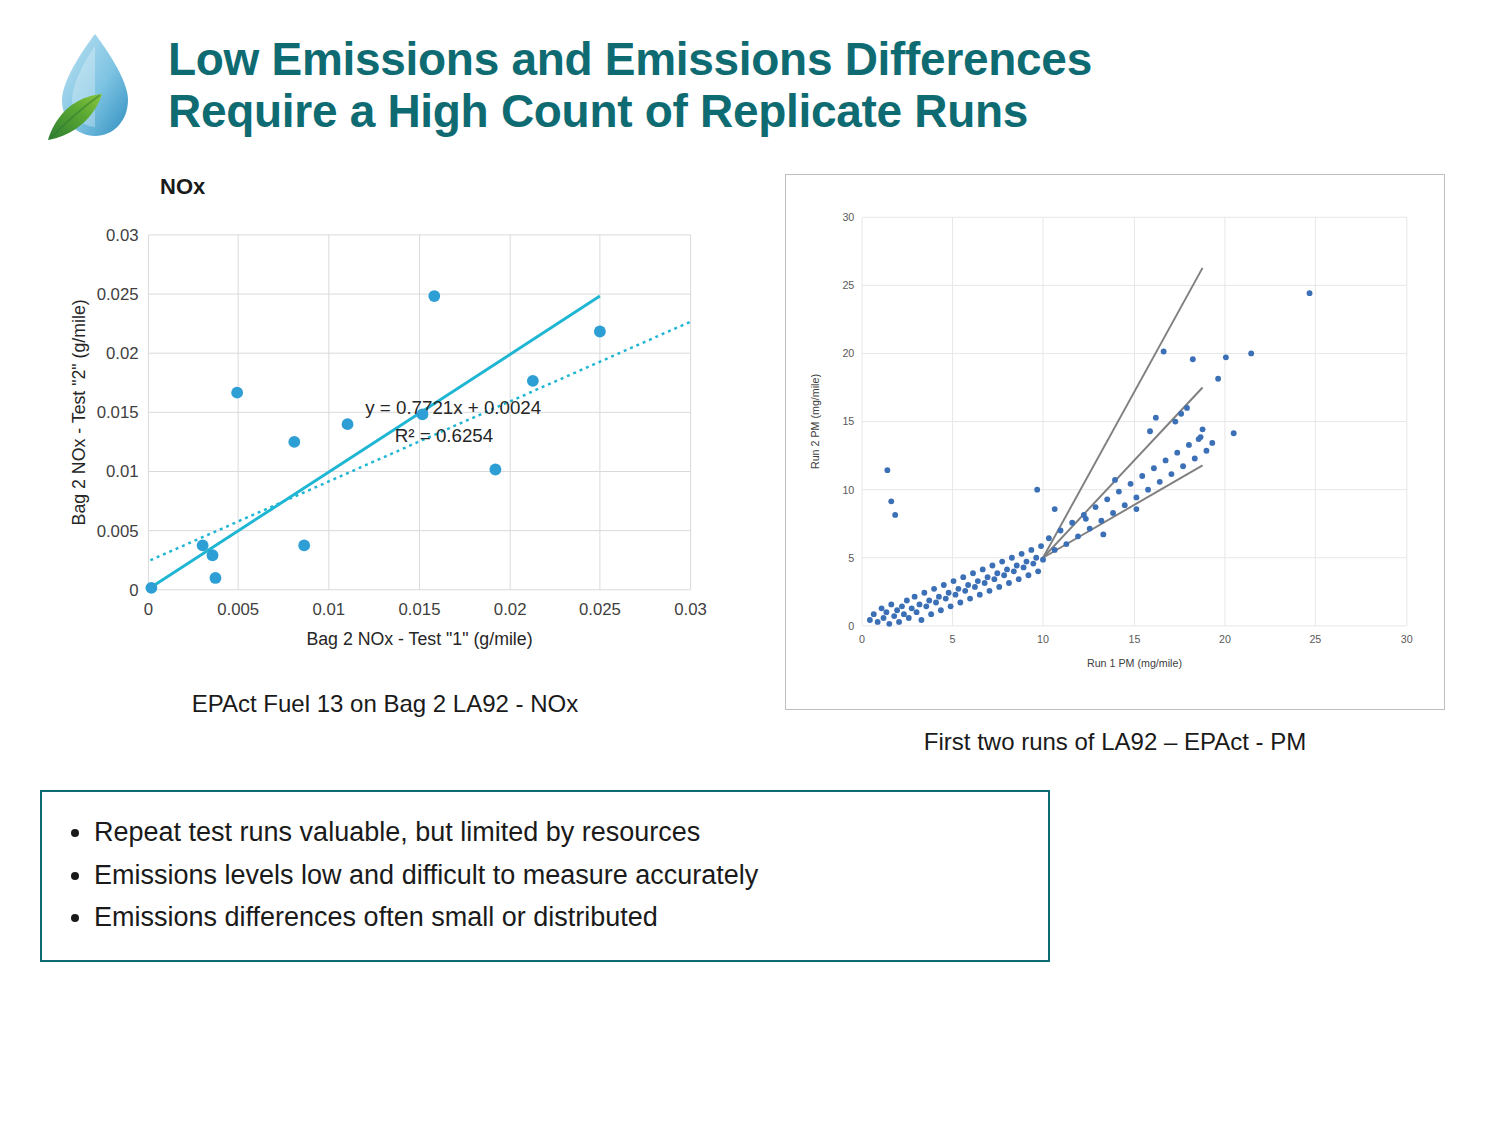Low Emissions and Emissions Differences
Require a High Count of Replicate Runs
NOx
0.03 0.025 0.02 0.015 0.01 0.005 0 0 0.005 0.01 0.015 0.02 0.025 0.03 Bag 2 NOx - Test "1" (g/mile) Bag 2 NOx - Test "2" (g/mile) y = 0.7721x + 0.0024 R² = 0.6254
EPAct Fuel 13 on Bag 2 LA92 - NOx
30 25 20 15 10 5 0 0 5 10 15 20 25 30 Run 1 PM (mg/mile) Run 2 PM (mg/mile)
First two runs of LA92 – EPAct - PM
Repeat test runs valuable, but limited by resources
Emissions levels low and difficult to measure accurately
Emissions differences often small or distributed